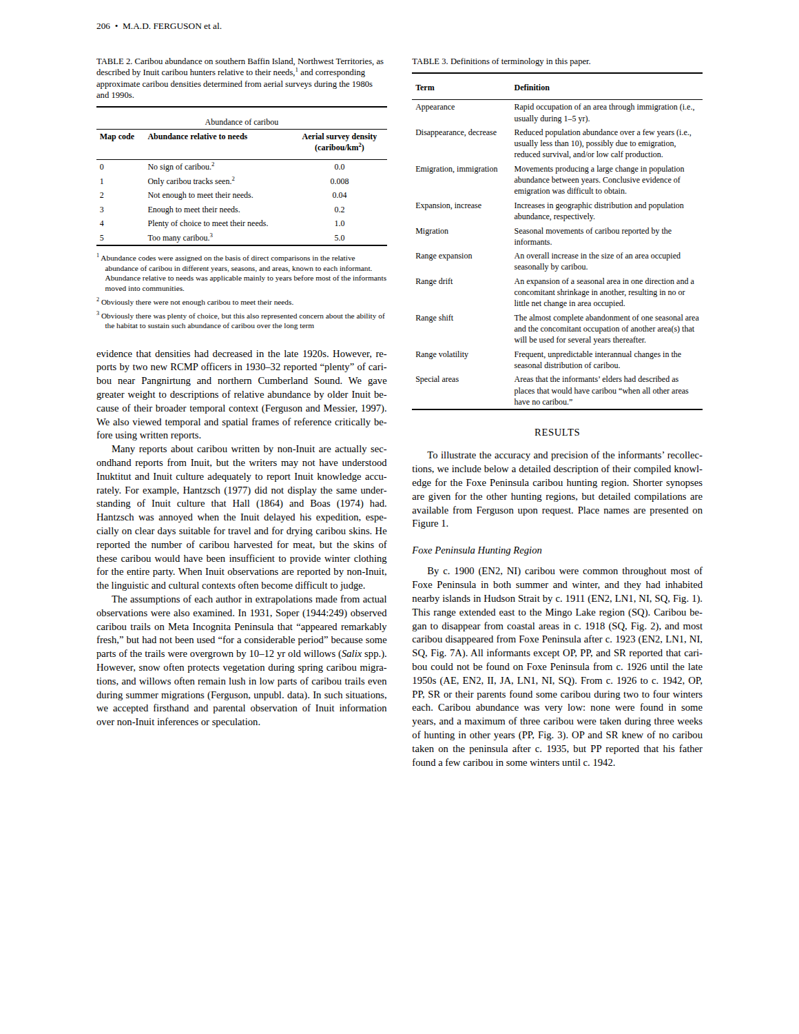206 • M.A.D. FERGUSON et al.
TABLE 2. Caribou abundance on southern Baffin Island, Northwest Territories, as described by Inuit caribou hunters relative to their needs, 1 and corresponding approximate caribou densities determined from aerial surveys during the 1980s and 1990s.
| Abundance of caribou |
| --- |
| Map code | Abundance relative to needs | Aerial survey density (caribou/km 2 ) |
| 0 | No sign of caribou. 2 | 0.0 |
| 1 | Only caribou tracks seen. 2 | 0.008 |
| 2 | Not enough to meet their needs. | 0.04 |
| 3 | Enough to meet their needs. | 0.2 |
| 4 | Plenty of choice to meet their needs. | 1.0 |
| 5 | Too many caribou. 3 | 5.0 |
1 Abundance codes were assigned on the basis of direct comparisons in the relative abundance of caribou in different years, seasons, and areas, known to each informant. Abundance relative to needs was applicable mainly to years before most of the informants moved into communities.
2 Obviously there were not enough caribou to meet their needs.
3 Obviously there was plenty of choice, but this also represented concern about the ability of the habitat to sustain such abundance of caribou over the long term
evidence that densities had decreased in the late 1920s. However, reports by two new RCMP officers in 1930–32 reported “plenty” of caribou near Pangnirtung and northern Cumberland Sound. We gave greater weight to descriptions of relative abundance by older Inuit because of their broader temporal context (Ferguson and Messier, 1997). We also viewed temporal and spatial frames of reference critically before using written reports.
Many reports about caribou written by non-Inuit are actually secondhand reports from Inuit, but the writers may not have understood Inuktitut and Inuit culture adequately to report Inuit knowledge accurately. For example, Hantzsch (1977) did not display the same understanding of Inuit culture that Hall (1864) and Boas (1974) had. Hantzsch was annoyed when the Inuit delayed his expedition, especially on clear days suitable for travel and for drying caribou skins. He reported the number of caribou harvested for meat, but the skins of these caribou would have been insufficient to provide winter clothing for the entire party. When Inuit observations are reported by non-Inuit, the linguistic and cultural contexts often become difficult to judge.
The assumptions of each author in extrapolations made from actual observations were also examined. In 1931, Soper (1944:249) observed caribou trails on Meta Incognita Peninsula that “appeared remarkably fresh,” but had not been used “for a considerable period” because some parts of the trails were overgrown by 10–12 yr old willows (Salix spp.). However, snow often protects vegetation during spring caribou migrations, and willows often remain lush in low parts of caribou trails even during summer migrations (Ferguson, unpubl. data). In such situations, we accepted firsthand and parental observation of Inuit information over non-Inuit inferences or speculation.
TABLE 3. Definitions of terminology in this paper.
| Term | Definition |
| --- | --- |
| Appearance | Rapid occupation of an area through immigration (i.e., usually during 1–5 yr). |
| Disappearance, decrease | Reduced population abundance over a few years (i.e., usually less than 10), possibly due to emigration, reduced survival, and/or low calf production. |
| Emigration, immigration | Movements producing a large change in population abundance between years. Conclusive evidence of emigration was difficult to obtain. |
| Expansion, increase | Increases in geographic distribution and population abundance, respectively. |
| Migration | Seasonal movements of caribou reported by the informants. |
| Range expansion | An overall increase in the size of an area occupied seasonally by caribou. |
| Range drift | An expansion of a seasonal area in one direction and a concomitant shrinkage in another, resulting in no or little net change in area occupied. |
| Range shift | The almost complete abandonment of one seasonal area and the concomitant occupation of another area(s) that will be used for several years thereafter. |
| Range volatility | Frequent, unpredictable interannual changes in the seasonal distribution of caribou. |
| Special areas | Areas that the informants’ elders had described as places that would have caribou “when all other areas have no caribou.” |
RESULTS
To illustrate the accuracy and precision of the informants’ recollections, we include below a detailed description of their compiled knowledge for the Foxe Peninsula caribou hunting region. Shorter synopses are given for the other hunting regions, but detailed compilations are available from Ferguson upon request. Place names are presented on Figure 1.
Foxe Peninsula Hunting Region
By c. 1900 (EN2, NI) caribou were common throughout most of Foxe Peninsula in both summer and winter, and they had inhabited nearby islands in Hudson Strait by c. 1911 (EN2, LN1, NI, SQ, Fig. 1). This range extended east to the Mingo Lake region (SQ). Caribou began to disappear from coastal areas in c. 1918 (SQ, Fig. 2), and most caribou disappeared from Foxe Peninsula after c. 1923 (EN2, LN1, NI, SQ, Fig. 7A). All informants except OP, PP, and SR reported that caribou could not be found on Foxe Peninsula from c. 1926 until the late 1950s (AE, EN2, II, JA, LN1, NI, SQ). From c. 1926 to c. 1942, OP, PP, SR or their parents found some caribou during two to four winters each. Caribou abundance was very low: none were found in some years, and a maximum of three caribou were taken during three weeks of hunting in other years (PP, Fig. 3). OP and SR knew of no caribou taken on the peninsula after c. 1935, but PP reported that his father found a few caribou in some winters until c. 1942.